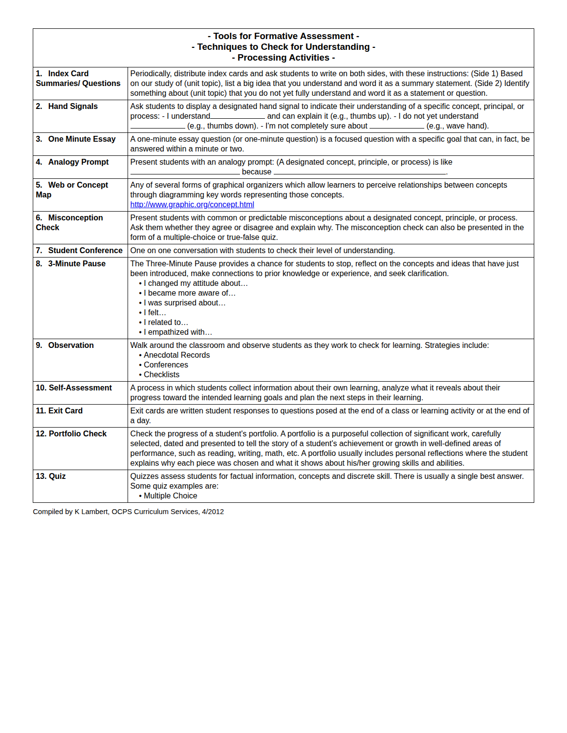- Tools for Formative Assessment - - Techniques to Check for Understanding - - Processing Activities -
| 1. Index Card Summaries/ Questions | Periodically, distribute index cards and ask students to write on both sides, with these instructions: (Side 1) Based on our study of (unit topic), list a big idea that you understand and word it as a summary statement. (Side 2) Identify something about (unit topic) that you do not yet fully understand and word it as a statement or question. |
| 2. Hand Signals | Ask students to display a designated hand signal to indicate their understanding of a specific concept, principal, or process: - I understand and can explain it (e.g., thumbs up). - I do not yet understand (e.g., thumbs down). - I'm not completely sure about (e.g., wave hand). |
| 3. One Minute Essay | A one-minute essay question (or one-minute question) is a focused question with a specific goal that can, in fact, be answered within a minute or two. |
| 4. Analogy Prompt | Present students with an analogy prompt: (A designated concept, principle, or process) is like because . |
| 5. Web or Concept Map | Any of several forms of graphical organizers which allow learners to perceive relationships between concepts through diagramming key words representing those concepts. http://www.graphic.org/concept.html |
| 6. Misconception Check | Present students with common or predictable misconceptions about a designated concept, principle, or process. Ask them whether they agree or disagree and explain why. The misconception check can also be presented in the form of a multiple-choice or true-false quiz. |
| 7. Student Conference | One on one conversation with students to check their level of understanding. |
| 8. 3-Minute Pause | The Three-Minute Pause provides a chance for students to stop, reflect on the concepts and ideas that have just been introduced, make connections to prior knowledge or experience, and seek clarification. I changed my attitude about… I became more aware of… I was surprised about… I felt… I related to… I empathized with… |
| 9. Observation | Walk around the classroom and observe students as they work to check for learning. Strategies include: Anecdotal Records Conferences Checklists |
| 10. Self-Assessment | A process in which students collect information about their own learning, analyze what it reveals about their progress toward the intended learning goals and plan the next steps in their learning. |
| 11. Exit Card | Exit cards are written student responses to questions posed at the end of a class or learning activity or at the end of a day. |
| 12. Portfolio Check | Check the progress of a student's portfolio. A portfolio is a purposeful collection of significant work, carefully selected, dated and presented to tell the story of a student's achievement or growth in well-defined areas of performance, such as reading, writing, math, etc. A portfolio usually includes personal reflections where the student explains why each piece was chosen and what it shows about his/her growing skills and abilities. |
| 13. Quiz | Quizzes assess students for factual information, concepts and discrete skill. There is usually a single best answer. Some quiz examples are: Multiple Choice |
Compiled by K Lambert, OCPS Curriculum Services, 4/2012